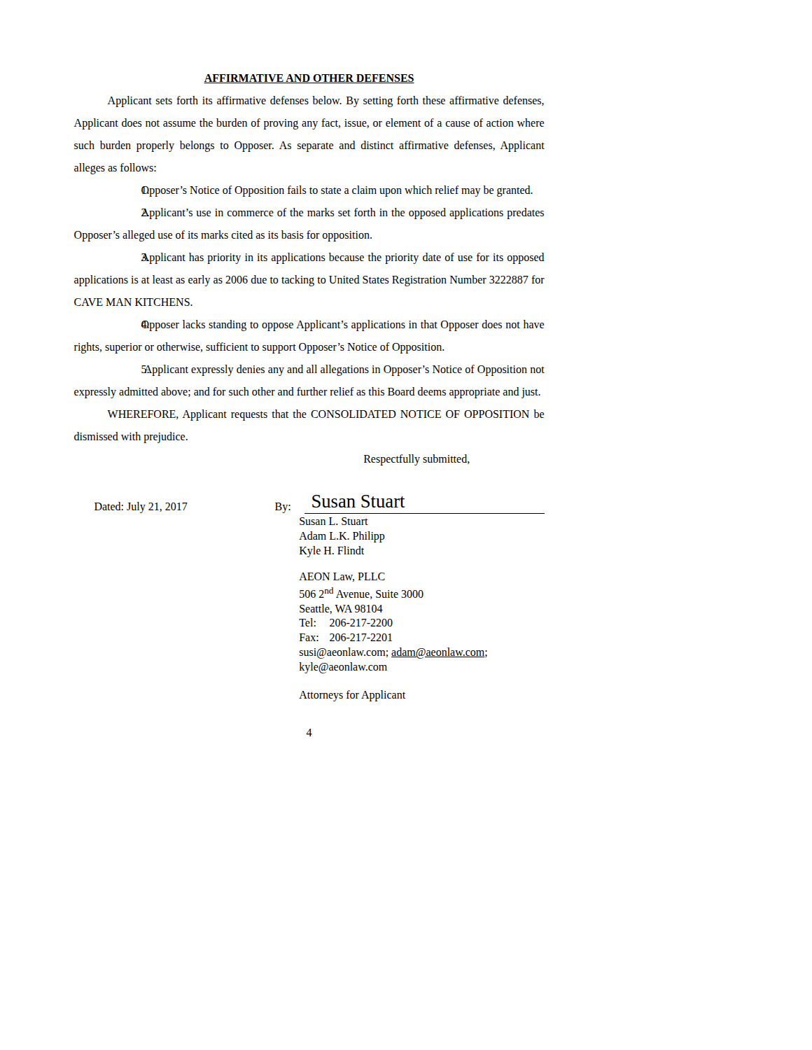AFFIRMATIVE AND OTHER DEFENSES
Applicant sets forth its affirmative defenses below. By setting forth these affirmative defenses, Applicant does not assume the burden of proving any fact, issue, or element of a cause of action where such burden properly belongs to Opposer. As separate and distinct affirmative defenses, Applicant alleges as follows:
1. Opposer’s Notice of Opposition fails to state a claim upon which relief may be granted.
2. Applicant’s use in commerce of the marks set forth in the opposed applications predates Opposer’s alleged use of its marks cited as its basis for opposition.
3. Applicant has priority in its applications because the priority date of use for its opposed applications is at least as early as 2006 due to tacking to United States Registration Number 3222887 for CAVE MAN KITCHENS.
4. Opposer lacks standing to oppose Applicant’s applications in that Opposer does not have rights, superior or otherwise, sufficient to support Opposer’s Notice of Opposition.
5. Applicant expressly denies any and all allegations in Opposer’s Notice of Opposition not expressly admitted above; and for such other and further relief as this Board deems appropriate and just.
WHEREFORE, Applicant requests that the CONSOLIDATED NOTICE OF OPPOSITION be dismissed with prejudice.
Respectfully submitted,
Dated: July 21, 2017 By: Susan Stuart
Susan L. Stuart
Adam L.K. Philipp
Kyle H. Flindt
AEON Law, PLLC
506 2nd Avenue, Suite 3000
Seattle, WA 98104
Tel: 206-217-2200
Fax: 206-217-2201
susi@aeonlaw.com; adam@aeonlaw.com;
kyle@aeonlaw.com
Attorneys for Applicant
4